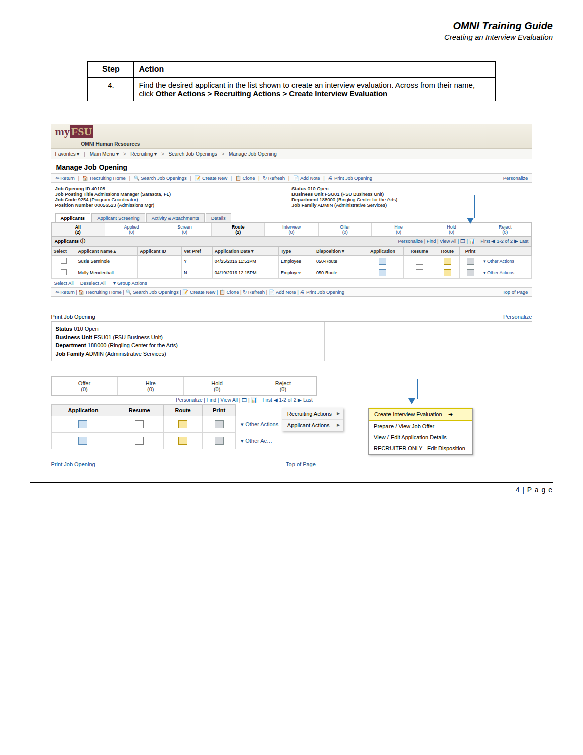OMNI Training Guide
Creating an Interview Evaluation
| Step | Action |
| --- | --- |
| 4. | Find the desired applicant in the list shown to create an interview evaluation. Across from their name, click Other Actions > Recruiting Actions > Create Interview Evaluation |
my FSU
OMNI Human Resources
Favorites ▾ | Main Menu ▾ > Recruiting ▾ > Search Job Openings > Manage Job Opening
Manage Job Opening
⇦ Return | 🏠 Recruiting Home | 🔍 Search Job Openings | 📝 Create New | 📋 Clone | ↻ Refresh | 📄 Add Note | 🖨 Print Job Opening Personalize
Job Opening ID 40108
Job Posting Title Admissions Manager (Sarasota, FL)
Job Code 9254 (Program Coordinator)
Position Number 00056523 (Admissions Mgr)
Status 010 Open
Business Unit FSU01 (FSU Business Unit)
Department 188000 (Ringling Center for the Arts)
Job Family ADMIN (Administrative Services)
Applicants
Applicant Screening
Activity & Attachments
Details
All
(2)
Applied
(0)
Screen
(0)
Route
(2)
Interview
(0)
Offer
(0)
Hire
(0)
Hold
(0)
Reject
(0)
Applicants ⓘ Personalize | Find | View All | 🗖 | 📊 First ◀ 1-2 of 2 ▶ Last
| Select | Applicant Name▲ | Applicant ID | Vet Pref | Application Date▼ | Type | Disposition▼ | Application | Resume | Route | Print | |
| --- | --- | --- | --- | --- | --- | --- | --- | --- | --- | --- | --- |
| | Susie Seminole | | Y | 04/25/2016 11:51PM | Employee | 050-Route | | | | | ▾ Other Actions |
| | Molly Mendenhall | | N | 04/19/2016 12:15PM | Employee | 050-Route | | | | | ▾ Other Actions |
Select All Deselect All ▾ Group Actions
⇦ Return | 🏠 Recruiting Home | 🔍 Search Job Openings | 📝 Create New | 📋 Clone | ↻ Refresh | 📄 Add Note | 🖨 Print Job Opening Top of Page
Print Job Opening Personalize
Status 010 Open
Business Unit FSU01 (FSU Business Unit)
Department 188000 (Ringling Center for the Arts)
Job Family ADMIN (Administrative Services)
Offer
(0)
Hire
(0)
Hold
(0)
Reject
(0)
| Personalize / Find / View All / 🗖 / 📊 First ◀ 1-2 of 2 ▶ Last |
| Application | Resume | Route | Print | |
| | | | | ▾ Other Actions |
| | | | | ▾ Other Ac… |
Print Job Opening Top of Page
Recruiting Actions ▶
Applicant Actions ▶
Create Interview Evaluation ➔
Prepare / View Job Offer
View / Edit Application Details
RECRUITER ONLY - Edit Disposition
4 | P a g e